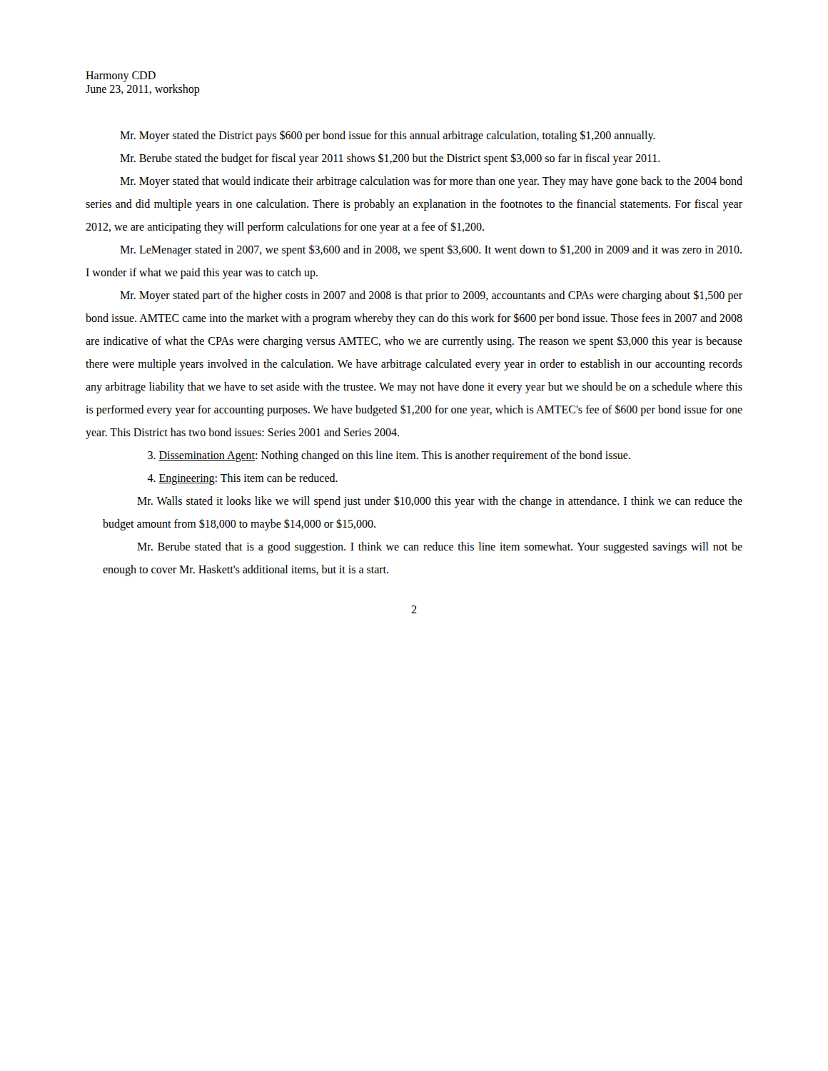Harmony CDD
June 23, 2011, workshop
Mr. Moyer stated the District pays $600 per bond issue for this annual arbitrage calculation, totaling $1,200 annually.
Mr. Berube stated the budget for fiscal year 2011 shows $1,200 but the District spent $3,000 so far in fiscal year 2011.
Mr. Moyer stated that would indicate their arbitrage calculation was for more than one year. They may have gone back to the 2004 bond series and did multiple years in one calculation. There is probably an explanation in the footnotes to the financial statements. For fiscal year 2012, we are anticipating they will perform calculations for one year at a fee of $1,200.
Mr. LeMenager stated in 2007, we spent $3,600 and in 2008, we spent $3,600. It went down to $1,200 in 2009 and it was zero in 2010. I wonder if what we paid this year was to catch up.
Mr. Moyer stated part of the higher costs in 2007 and 2008 is that prior to 2009, accountants and CPAs were charging about $1,500 per bond issue. AMTEC came into the market with a program whereby they can do this work for $600 per bond issue. Those fees in 2007 and 2008 are indicative of what the CPAs were charging versus AMTEC, who we are currently using. The reason we spent $3,000 this year is because there were multiple years involved in the calculation. We have arbitrage calculated every year in order to establish in our accounting records any arbitrage liability that we have to set aside with the trustee. We may not have done it every year but we should be on a schedule where this is performed every year for accounting purposes. We have budgeted $1,200 for one year, which is AMTEC's fee of $600 per bond issue for one year. This District has two bond issues: Series 2001 and Series 2004.
3. Dissemination Agent: Nothing changed on this line item. This is another requirement of the bond issue.
4. Engineering: This item can be reduced.
Mr. Walls stated it looks like we will spend just under $10,000 this year with the change in attendance. I think we can reduce the budget amount from $18,000 to maybe $14,000 or $15,000.
Mr. Berube stated that is a good suggestion. I think we can reduce this line item somewhat. Your suggested savings will not be enough to cover Mr. Haskett's additional items, but it is a start.
2